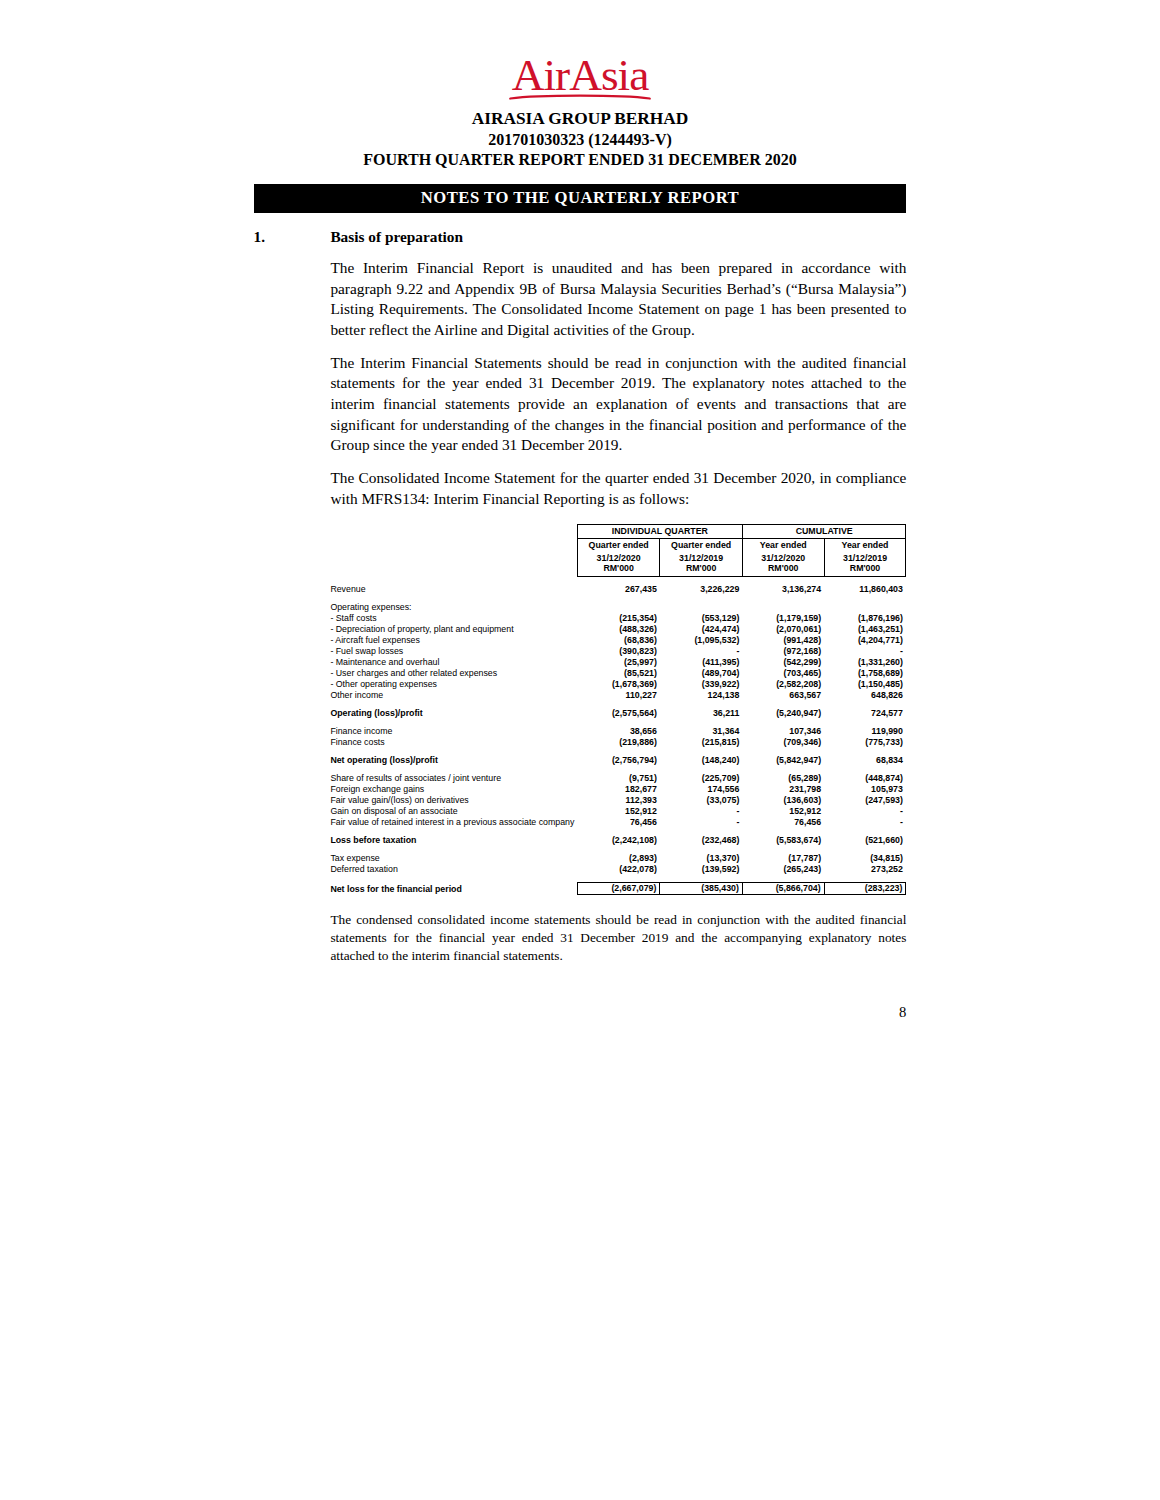AirAsia
AIRASIA GROUP BERHAD
201701030323 (1244493-V)
FOURTH QUARTER REPORT ENDED 31 DECEMBER 2020
NOTES TO THE QUARTERLY REPORT
1.
Basis of preparation
The Interim Financial Report is unaudited and has been prepared in accordance with paragraph 9.22 and Appendix 9B of Bursa Malaysia Securities Berhad’s (“Bursa Malaysia”) Listing Requirements. The Consolidated Income Statement on page 1 has been presented to better reflect the Airline and Digital activities of the Group.
The Interim Financial Statements should be read in conjunction with the audited financial statements for the year ended 31 December 2019. The explanatory notes attached to the interim financial statements provide an explanation of events and transactions that are significant for understanding of the changes in the financial position and performance of the Group since the year ended 31 December 2019.
The Consolidated Income Statement for the quarter ended 31 December 2020, in compliance with MFRS134: Interim Financial Reporting is as follows:
| | INDIVIDUAL QUARTER | CUMULATIVE |
| | Quarter ended | Quarter ended | Year ended | Year ended |
| | 31/12/2020 RM'000 | 31/12/2019 RM'000 | 31/12/2020 RM'000 | 31/12/2019 RM'000 |
| Revenue | 267,435 | 3,226,229 | 3,136,274 | 11,860,403 |
| Operating expenses: | | | | |
| - Staff costs | (215,354) | (553,129) | (1,179,159) | (1,876,196) |
| - Depreciation of property, plant and equipment | (488,326) | (424,474) | (2,070,061) | (1,463,251) |
| - Aircraft fuel expenses | (68,836) | (1,095,532) | (991,428) | (4,204,771) |
| - Fuel swap losses | (390,823) | - | (972,168) | - |
| - Maintenance and overhaul | (25,997) | (411,395) | (542,299) | (1,331,260) |
| - User charges and other related expenses | (85,521) | (489,704) | (703,465) | (1,758,689) |
| - Other operating expenses | (1,678,369) | (339,922) | (2,582,208) | (1,150,485) |
| Other income | 110,227 | 124,138 | 663,567 | 648,826 |
| Operating (loss)/profit | (2,575,564) | 36,211 | (5,240,947) | 724,577 |
| Finance income | 38,656 | 31,364 | 107,346 | 119,990 |
| Finance costs | (219,886) | (215,815) | (709,346) | (775,733) |
| Net operating (loss)/profit | (2,756,794) | (148,240) | (5,842,947) | 68,834 |
| Share of results of associates / joint venture | (9,751) | (225,709) | (65,289) | (448,874) |
| Foreign exchange gains | 182,677 | 174,556 | 231,798 | 105,973 |
| Fair value gain/(loss) on derivatives | 112,393 | (33,075) | (136,603) | (247,593) |
| Gain on disposal of an associate | 152,912 | - | 152,912 | - |
| Fair value of retained interest in a previous associate company | 76,456 | - | 76,456 | - |
| Loss before taxation | (2,242,108) | (232,468) | (5,583,674) | (521,660) |
| Tax expense | (2,893) | (13,370) | (17,787) | (34,815) |
| Deferred taxation | (422,078) | (139,592) | (265,243) | 273,252 |
| Net loss for the financial period | (2,667,079) | (385,430) | (5,866,704) | (283,223) |
The condensed consolidated income statements should be read in conjunction with the audited financial statements for the financial year ended 31 December 2019 and the accompanying explanatory notes attached to the interim financial statements.
8